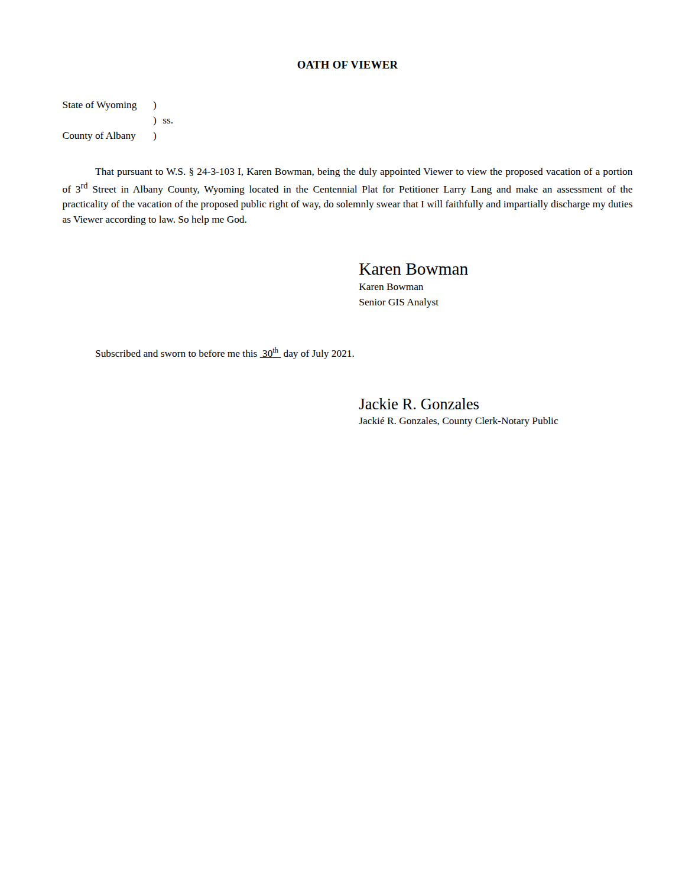OATH OF VIEWER
| State of Wyoming | ) | |
| | ) | ss. |
| County of Albany | ) | |
That pursuant to W.S. § 24-3-103 I, Karen Bowman, being the duly appointed Viewer to view the proposed vacation of a portion of 3rd Street in Albany County, Wyoming located in the Centennial Plat for Petitioner Larry Lang and make an assessment of the practicality of the vacation of the proposed public right of way, do solemnly swear that I will faithfully and impartially discharge my duties as Viewer according to law. So help me God.
Karen Bowman
Karen Bowman
Senior GIS Analyst
Subscribed and sworn to before me this 30th day of July 2021.
Jackie R. Gonzales
Jackié R. Gonzales, County Clerk-Notary Public